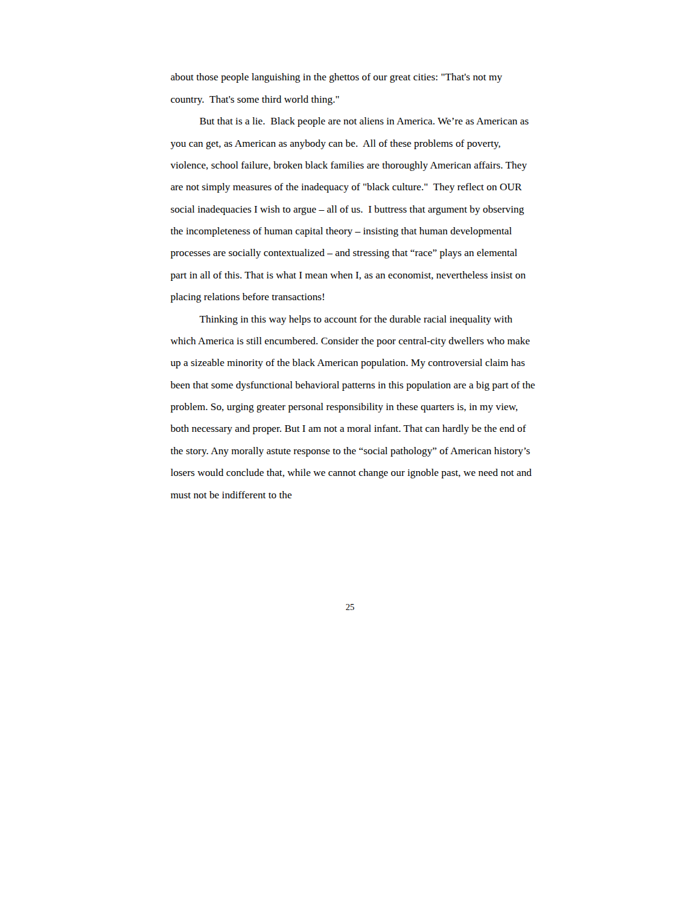about those people languishing in the ghettos of our great cities: "That's not my country. That's some third world thing."
But that is a lie. Black people are not aliens in America. We’re as American as you can get, as American as anybody can be. All of these problems of poverty, violence, school failure, broken black families are thoroughly American affairs. They are not simply measures of the inadequacy of "black culture." They reflect on OUR social inadequacies I wish to argue – all of us. I buttress that argument by observing the incompleteness of human capital theory – insisting that human developmental processes are socially contextualized – and stressing that “race” plays an elemental part in all of this. That is what I mean when I, as an economist, nevertheless insist on placing relations before transactions!
Thinking in this way helps to account for the durable racial inequality with which America is still encumbered. Consider the poor central-city dwellers who make up a sizeable minority of the black American population. My controversial claim has been that some dysfunctional behavioral patterns in this population are a big part of the problem. So, urging greater personal responsibility in these quarters is, in my view, both necessary and proper. But I am not a moral infant. That can hardly be the end of the story. Any morally astute response to the “social pathology” of American history’s losers would conclude that, while we cannot change our ignoble past, we need not and must not be indifferent to the
25